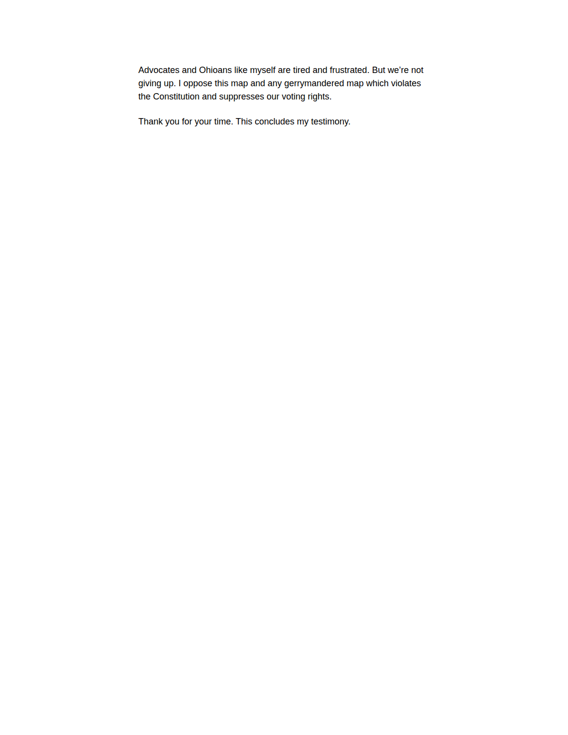Advocates and Ohioans like myself are tired and frustrated. But we’re not giving up. I oppose this map and any gerrymandered map which violates the Constitution and suppresses our voting rights.
Thank you for your time. This concludes my testimony.